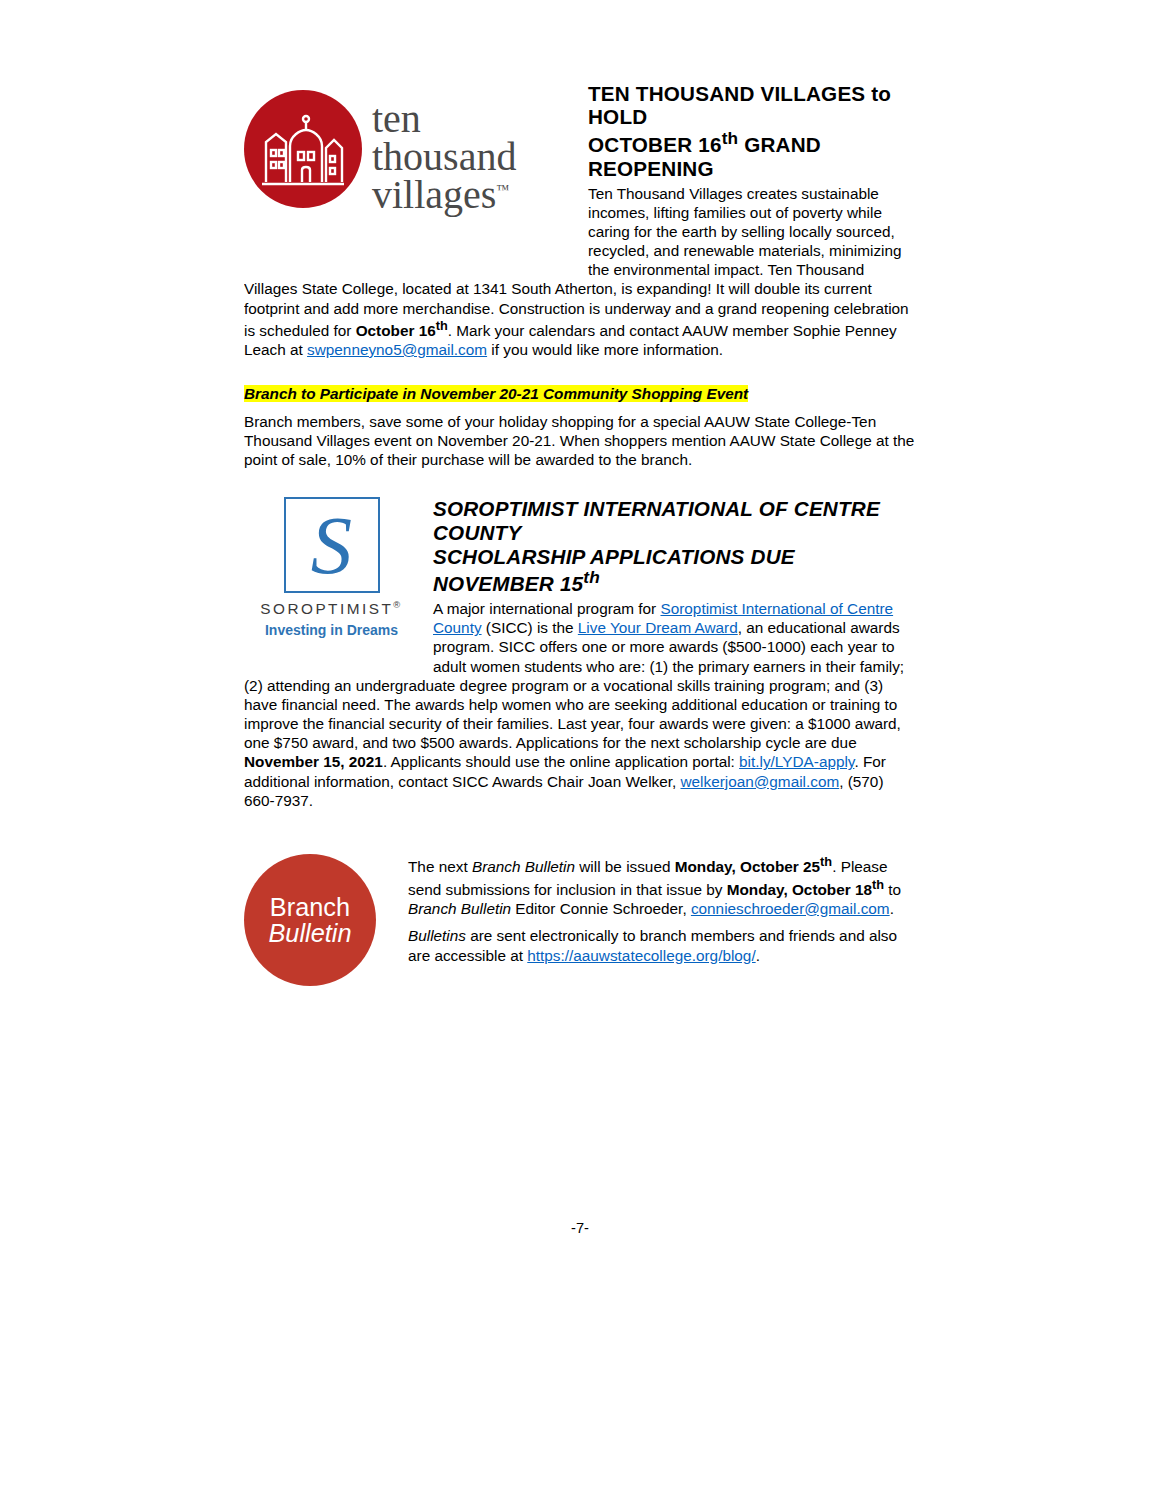ten
thousand
villages™
TEN THOUSAND VILLAGES to HOLD
OCTOBER 16th GRAND REOPENING
Ten Thousand Villages creates sustainable incomes, lifting families out of poverty while caring for the earth by selling locally sourced, recycled, and renewable materials, minimizing the environmental impact. Ten Thousand Villages State College, located at 1341 South Atherton, is expanding! It will double its current footprint and add more merchandise. Construction is underway and a grand reopening celebration is scheduled for October 16th. Mark your calendars and contact AAUW member Sophie Penney Leach at swpenneyno5@gmail.com if you would like more information.
Branch to Participate in November 20-21 Community Shopping Event
Branch members, save some of your holiday shopping for a special AAUW State College-Ten Thousand Villages event on November 20-21. When shoppers mention AAUW State College at the point of sale, 10% of their purchase will be awarded to the branch.
S
SOROPTIMIST®
Investing in Dreams
SOROPTIMIST INTERNATIONAL OF CENTRE COUNTY
SCHOLARSHIP APPLICATIONS DUE NOVEMBER 15th
A major international program for Soroptimist International of Centre County (SICC) is the Live Your Dream Award, an educational awards program. SICC offers one or more awards ($500-1000) each year to adult women students who are: (1) the primary earners in their family; (2) attending an undergraduate degree program or a vocational skills training program; and (3) have financial need. The awards help women who are seeking additional education or training to improve the financial security of their families. Last year, four awards were given: a $1000 award, one $750 award, and two $500 awards. Applications for the next scholarship cycle are due November 15, 2021. Applicants should use the online application portal: bit.ly/LYDA-apply. For additional information, contact SICC Awards Chair Joan Welker, welkerjoan@gmail.com, (570) 660-7937.
Branch Bulletin
The next Branch Bulletin will be issued Monday, October 25th. Please send submissions for inclusion in that issue by Monday, October 18th to Branch Bulletin Editor Connie Schroeder, connieschroeder@gmail.com.
Bulletins are sent electronically to branch members and friends and also are accessible at https://aauwstatecollege.org/blog/.
-7-